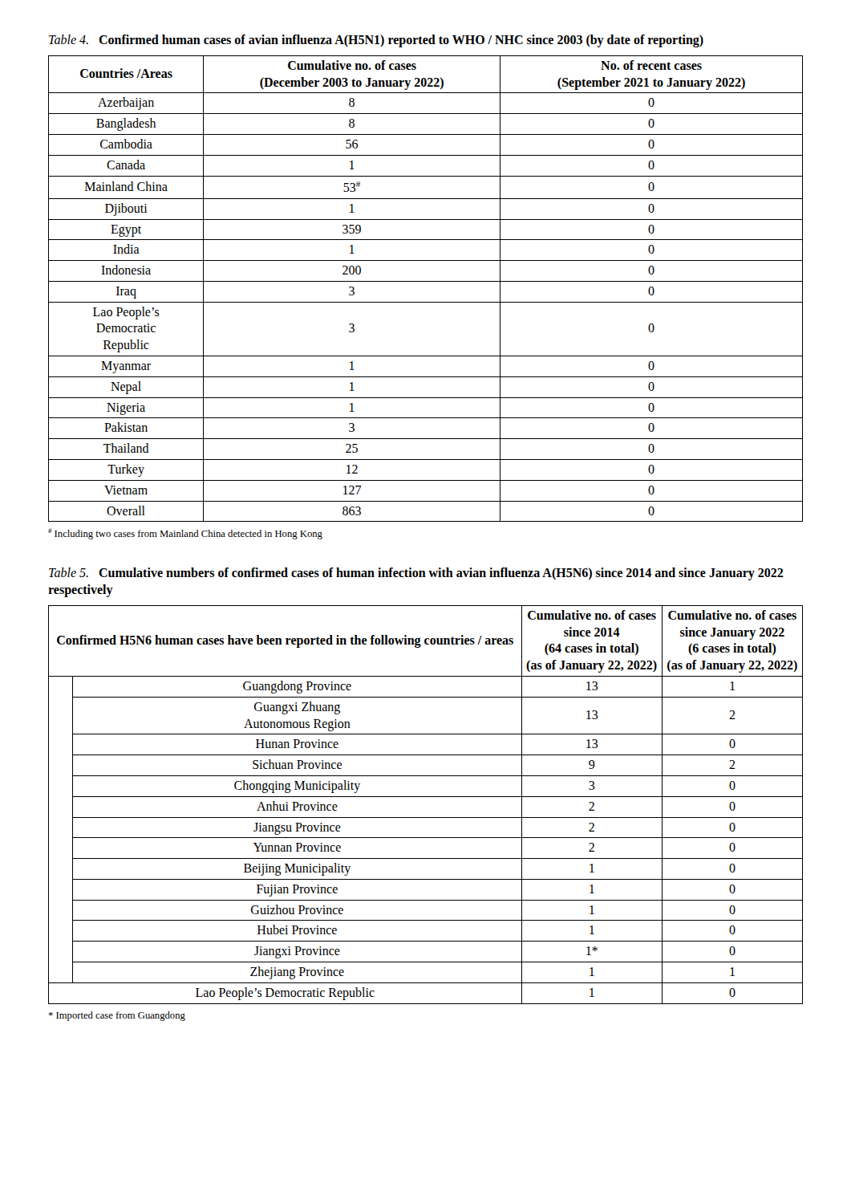Table 4. Confirmed human cases of avian influenza A(H5N1) reported to WHO / NHC since 2003 (by date of reporting)
| Countries /Areas | Cumulative no. of cases (December 2003 to January 2022) | No. of recent cases (September 2021 to January 2022) |
| --- | --- | --- |
| Azerbaijan | 8 | 0 |
| Bangladesh | 8 | 0 |
| Cambodia | 56 | 0 |
| Canada | 1 | 0 |
| Mainland China | 53 # | 0 |
| Djibouti | 1 | 0 |
| Egypt | 359 | 0 |
| India | 1 | 0 |
| Indonesia | 200 | 0 |
| Iraq | 3 | 0 |
| Lao People’s Democratic Republic | 3 | 0 |
| Myanmar | 1 | 0 |
| Nepal | 1 | 0 |
| Nigeria | 1 | 0 |
| Pakistan | 3 | 0 |
| Thailand | 25 | 0 |
| Turkey | 12 | 0 |
| Vietnam | 127 | 0 |
| Overall | 863 | 0 |
# Including two cases from Mainland China detected in Hong Kong
Table 5. Cumulative numbers of confirmed cases of human infection with avian influenza A(H5N6) since 2014 and since January 2022 respectively
| Confirmed H5N6 human cases have been reported in the following countries / areas | Cumulative no. of cases since 2014 (64 cases in total) (as of January 22, 2022) | Cumulative no. of cases since January 2022 (6 cases in total) (as of January 22, 2022) |
| --- | --- | --- |
| | Guangdong Province | 13 | 1 |
| Guangxi Zhuang Autonomous Region | 13 | 2 |
| Hunan Province | 13 | 0 |
| Sichuan Province | 9 | 2 |
| Chongqing Municipality | 3 | 0 |
| Anhui Province | 2 | 0 |
| Jiangsu Province | 2 | 0 |
| Yunnan Province | 2 | 0 |
| Beijing Municipality | 1 | 0 |
| Fujian Province | 1 | 0 |
| Guizhou Province | 1 | 0 |
| Hubei Province | 1 | 0 |
| Jiangxi Province | 1* | 0 |
| Zhejiang Province | 1 | 1 |
| Lao People’s Democratic Republic | 1 | 0 |
* Imported case from Guangdong